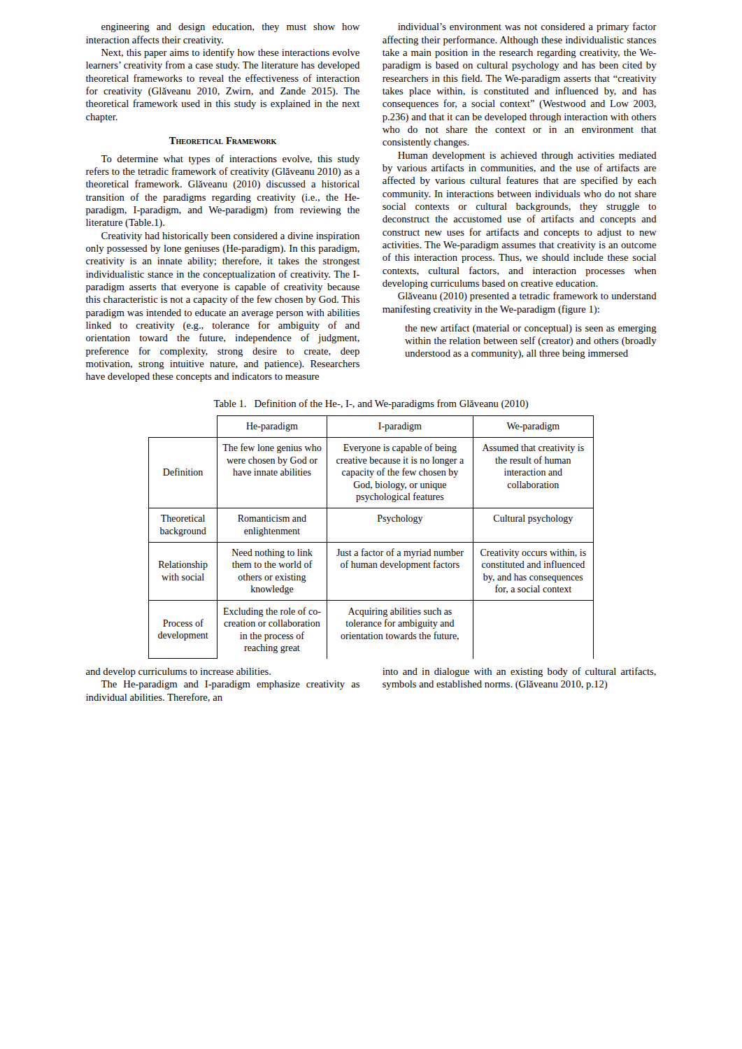engineering and design education, they must show how interaction affects their creativity.
Next, this paper aims to identify how these interactions evolve learners’ creativity from a case study. The literature has developed theoretical frameworks to reveal the effectiveness of interaction for creativity (Glăveanu 2010, Zwirn, and Zande 2015). The theoretical framework used in this study is explained in the next chapter.
Theoretical Framework
To determine what types of interactions evolve, this study refers to the tetradic framework of creativity (Glăveanu 2010) as a theoretical framework. Glăveanu (2010) discussed a historical transition of the paradigms regarding creativity (i.e., the He-paradigm, I-paradigm, and We-paradigm) from reviewing the literature (Table.1).
Creativity had historically been considered a divine inspiration only possessed by lone geniuses (He-paradigm). In this paradigm, creativity is an innate ability; therefore, it takes the strongest individualistic stance in the conceptualization of creativity. The I-paradigm asserts that everyone is capable of creativity because this characteristic is not a capacity of the few chosen by God. This paradigm was intended to educate an average person with abilities linked to creativity (e.g., tolerance for ambiguity of and orientation toward the future, independence of judgment, preference for complexity, strong desire to create, deep motivation, strong intuitive nature, and patience). Researchers have developed these concepts and indicators to measure
individual’s environment was not considered a primary factor affecting their performance. Although these individualistic stances take a main position in the research regarding creativity, the We-paradigm is based on cultural psychology and has been cited by researchers in this field. The We-paradigm asserts that “creativity takes place within, is constituted and influenced by, and has consequences for, a social context” (Westwood and Low 2003, p.236) and that it can be developed through interaction with others who do not share the context or in an environment that consistently changes.
Human development is achieved through activities mediated by various artifacts in communities, and the use of artifacts are affected by various cultural features that are specified by each community. In interactions between individuals who do not share social contexts or cultural backgrounds, they struggle to deconstruct the accustomed use of artifacts and concepts and construct new uses for artifacts and concepts to adjust to new activities. The We-paradigm assumes that creativity is an outcome of this interaction process. Thus, we should include these social contexts, cultural factors, and interaction processes when developing curriculums based on creative education.
Glăveanu (2010) presented a tetradic framework to understand manifesting creativity in the We-paradigm (figure 1):
the new artifact (material or conceptual) is seen as emerging within the relation between self (creator) and others (broadly understood as a community), all three being immersed
Table 1. Definition of the He-, I-, and We-paradigms from Glăveanu (2010)
| | He-paradigm | I-paradigm | We-paradigm |
| Definition | The few lone genius who were chosen by God or have innate abilities | Everyone is capable of being creative because it is no longer a capacity of the few chosen by God, biology, or unique psychological features | Assumed that creativity is the result of human interaction and collaboration |
| Theoretical background | Romanticism and enlightenment | Psychology | Cultural psychology |
| Relationship with social | Need nothing to link them to the world of others or existing knowledge | Just a factor of a myriad number of human development factors | Creativity occurs within, is constituted and influenced by, and has consequences for, a social context |
| Process of development | Excluding the role of co-creation or collaboration in the process of reaching great | Acquiring abilities such as tolerance for ambiguity and orientation towards the future, | |
and develop curriculums to increase abilities.
The He-paradigm and I-paradigm emphasize creativity as individual abilities. Therefore, an
into and in dialogue with an existing body of cultural artifacts, symbols and established norms. (Glăveanu 2010, p.12)